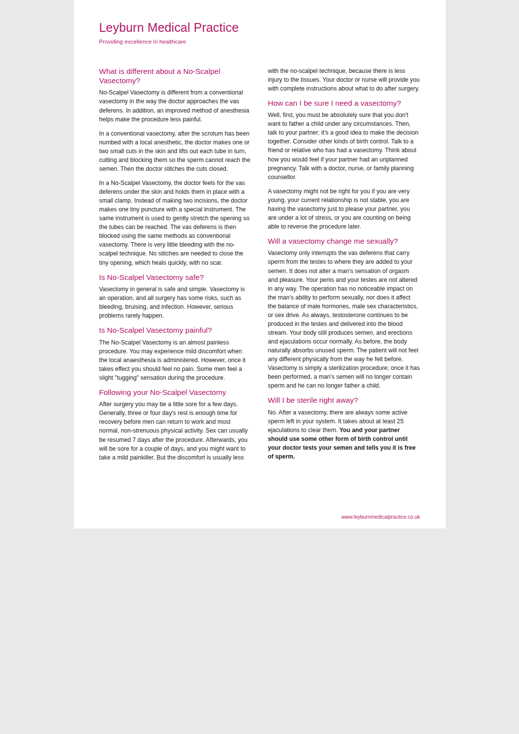Leyburn Medical Practice
Providing excellence in healthcare
What is different about a No-Scalpel Vasectomy?
No-Scalpel Vasectomy is different from a conventional vasectomy in the way the doctor approaches the vas deferens. In addition, an improved method of anesthesia helps make the procedure less painful.
In a conventional vasectomy, after the scrotum has been numbed with a local anesthetic, the doctor makes one or two small cuts in the skin and lifts out each tube in turn, cutting and blocking them so the sperm cannot reach the semen. Then the doctor stitches the cuts closed.
In a No-Scalpel Vasectomy, the doctor feels for the vas deferens under the skin and holds them in place with a small clamp. Instead of making two incisions, the doctor makes one tiny puncture with a special instrument. The same instrument is used to gently stretch the opening so the tubes can be reached. The vas deferens is then blocked using the same methods as conventional vasectomy. There is very little bleeding with the no-scalpel technique. No stitches are needed to close the tiny opening, which heals quickly, with no scar.
Is No-Scalpel Vasectomy safe?
Vasectomy in general is safe and simple. Vasectomy is an operation, and all surgery has some risks, such as bleeding, bruising, and infection. However, serious problems rarely happen.
Is No-Scalpel Vasectomy painful?
The No-Scalpel Vasectomy is an almost painless procedure. You may experience mild discomfort when the local anaesthesia is administered. However, once it takes effect you should feel no pain. Some men feel a slight "tugging" sensation during the procedure.
Following your No-Scalpel Vasectomy
After surgery you may be a little sore for a few days. Generally, three or four day's rest is enough time for recovery before men can return to work and most normal, non-strenuous physical activity. Sex can usually be resumed 7 days after the procedure. Afterwards, you will be sore for a couple of days, and you might want to take a mild painkiller. But the discomfort is usually less with the no-scalpel technique, because there is less injury to the tissues. Your doctor or nurse will provide you with complete instructions about what to do after surgery.
How can I be sure I need a vasectomy?
Well, first, you must be absolutely sure that you don't want to father a child under any circumstances. Then, talk to your partner; it's a good idea to make the decision together. Consider other kinds of birth control. Talk to a friend or relative who has had a vasectomy. Think about how you would feel if your partner had an unplanned pregnancy. Talk with a doctor, nurse, or family planning counsellor.
A vasectomy might not be right for you if you are very young, your current relationship is not stable, you are having the vasectomy just to please your partner, you are under a lot of stress, or you are counting on being able to reverse the procedure later.
Will a vasectomy change me sexually?
Vasectomy only interrupts the vas deferens that carry sperm from the testes to where they are added to your semen. It does not alter a man's sensation of orgasm and pleasure. Your penis and your testes are not altered in any way. The operation has no noticeable impact on the man's ability to perform sexually, nor does it affect the balance of male hormones, male sex characteristics, or sex drive. As always, testosterone continues to be produced in the testes and delivered into the blood stream. Your body still produces semen, and erections and ejaculations occur normally. As before, the body naturally absorbs unused sperm. The patient will not feel any different physically from the way he felt before. Vasectomy is simply a sterilization procedure; once it has been performed, a man's semen will no longer contain sperm and he can no longer father a child.
Will I be sterile right away?
No. After a vasectomy, there are always some active sperm left in your system. It takes about at least 25 ejaculations to clear them. You and your partner should use some other form of birth control until your doctor tests your semen and tells you it is free of sperm.
www.leyburnmedicalpractice.co.uk